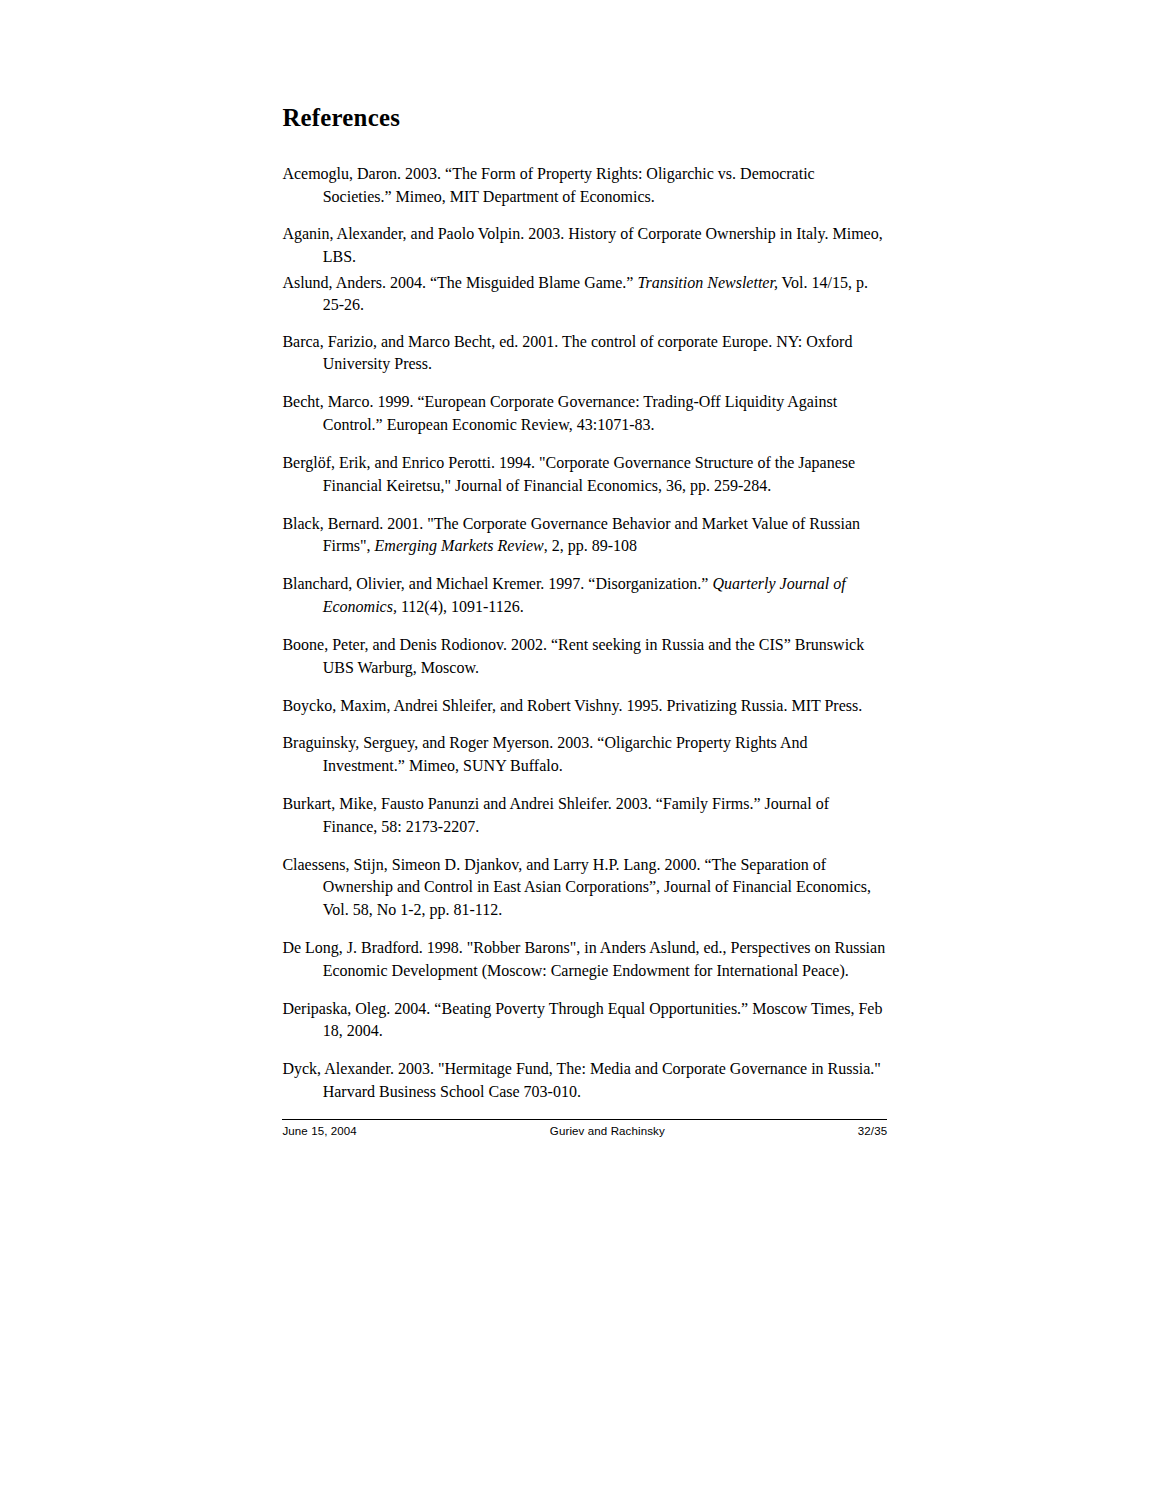References
Acemoglu, Daron. 2003. “The Form of Property Rights: Oligarchic vs. Democratic Societies.” Mimeo, MIT Department of Economics.
Aganin, Alexander, and Paolo Volpin. 2003. History of Corporate Ownership in Italy. Mimeo, LBS.
Aslund, Anders. 2004. “The Misguided Blame Game.” Transition Newsletter, Vol. 14/15, p. 25-26.
Barca, Farizio, and Marco Becht, ed. 2001. The control of corporate Europe. NY: Oxford University Press.
Becht, Marco. 1999. “European Corporate Governance: Trading-Off Liquidity Against Control.” European Economic Review, 43:1071-83.
Berglöf, Erik, and Enrico Perotti. 1994. "Corporate Governance Structure of the Japanese Financial Keiretsu," Journal of Financial Economics, 36, pp. 259-284.
Black, Bernard. 2001. "The Corporate Governance Behavior and Market Value of Russian Firms", Emerging Markets Review, 2, pp. 89-108
Blanchard, Olivier, and Michael Kremer. 1997. “Disorganization.” Quarterly Journal of Economics, 112(4), 1091-1126.
Boone, Peter, and Denis Rodionov. 2002. “Rent seeking in Russia and the CIS” Brunswick UBS Warburg, Moscow.
Boycko, Maxim, Andrei Shleifer, and Robert Vishny. 1995. Privatizing Russia. MIT Press.
Braguinsky, Serguey, and Roger Myerson. 2003. “Oligarchic Property Rights And Investment.” Mimeo, SUNY Buffalo.
Burkart, Mike, Fausto Panunzi and Andrei Shleifer. 2003. “Family Firms.” Journal of Finance, 58: 2173-2207.
Claessens, Stijn, Simeon D. Djankov, and Larry H.P. Lang. 2000. “The Separation of Ownership and Control in East Asian Corporations”, Journal of Financial Economics, Vol. 58, No 1-2, pp. 81-112.
De Long, J. Bradford. 1998. "Robber Barons", in Anders Aslund, ed., Perspectives on Russian Economic Development (Moscow: Carnegie Endowment for International Peace).
Deripaska, Oleg. 2004. “Beating Poverty Through Equal Opportunities.” Moscow Times, Feb 18, 2004.
Dyck, Alexander. 2003. "Hermitage Fund, The: Media and Corporate Governance in Russia." Harvard Business School Case 703-010.
June 15, 2004 Guriev and Rachinsky 32/35